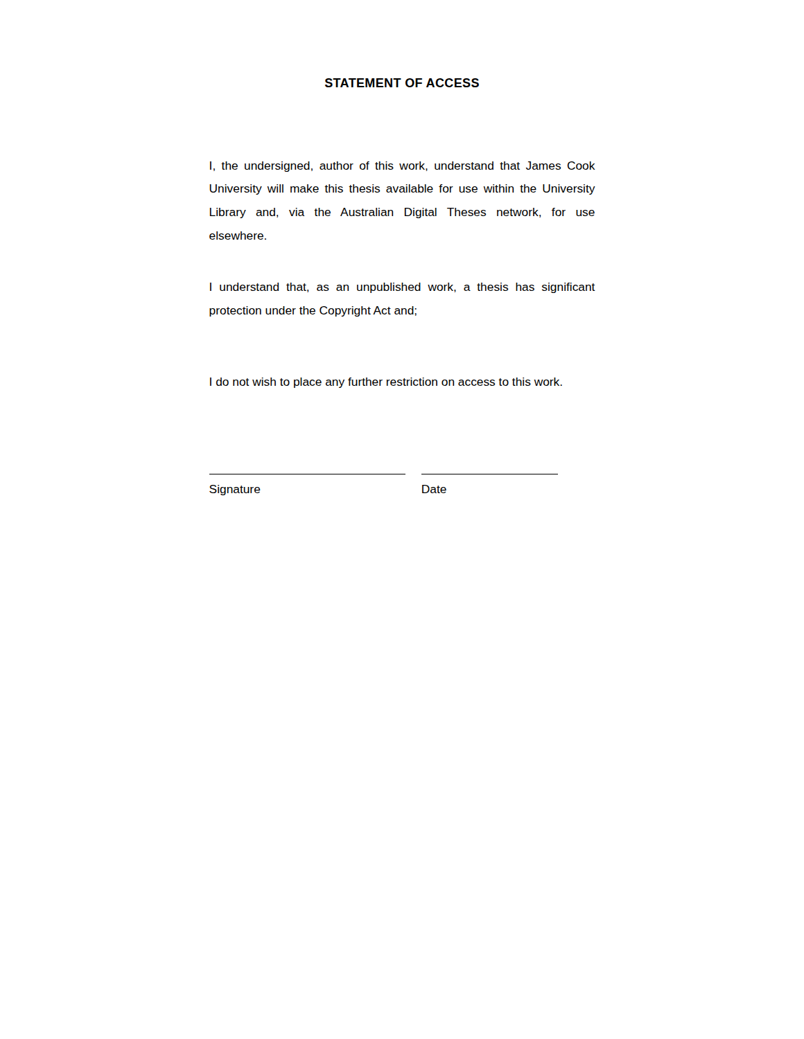STATEMENT OF ACCESS
I, the undersigned, author of this work, understand that James Cook University will make this thesis available for use within the University Library and, via the Australian Digital Theses network, for use elsewhere.
I understand that, as an unpublished work, a thesis has significant protection under the Copyright Act and;
I do not wish to place any further restriction on access to this work.
| Signature | Date |